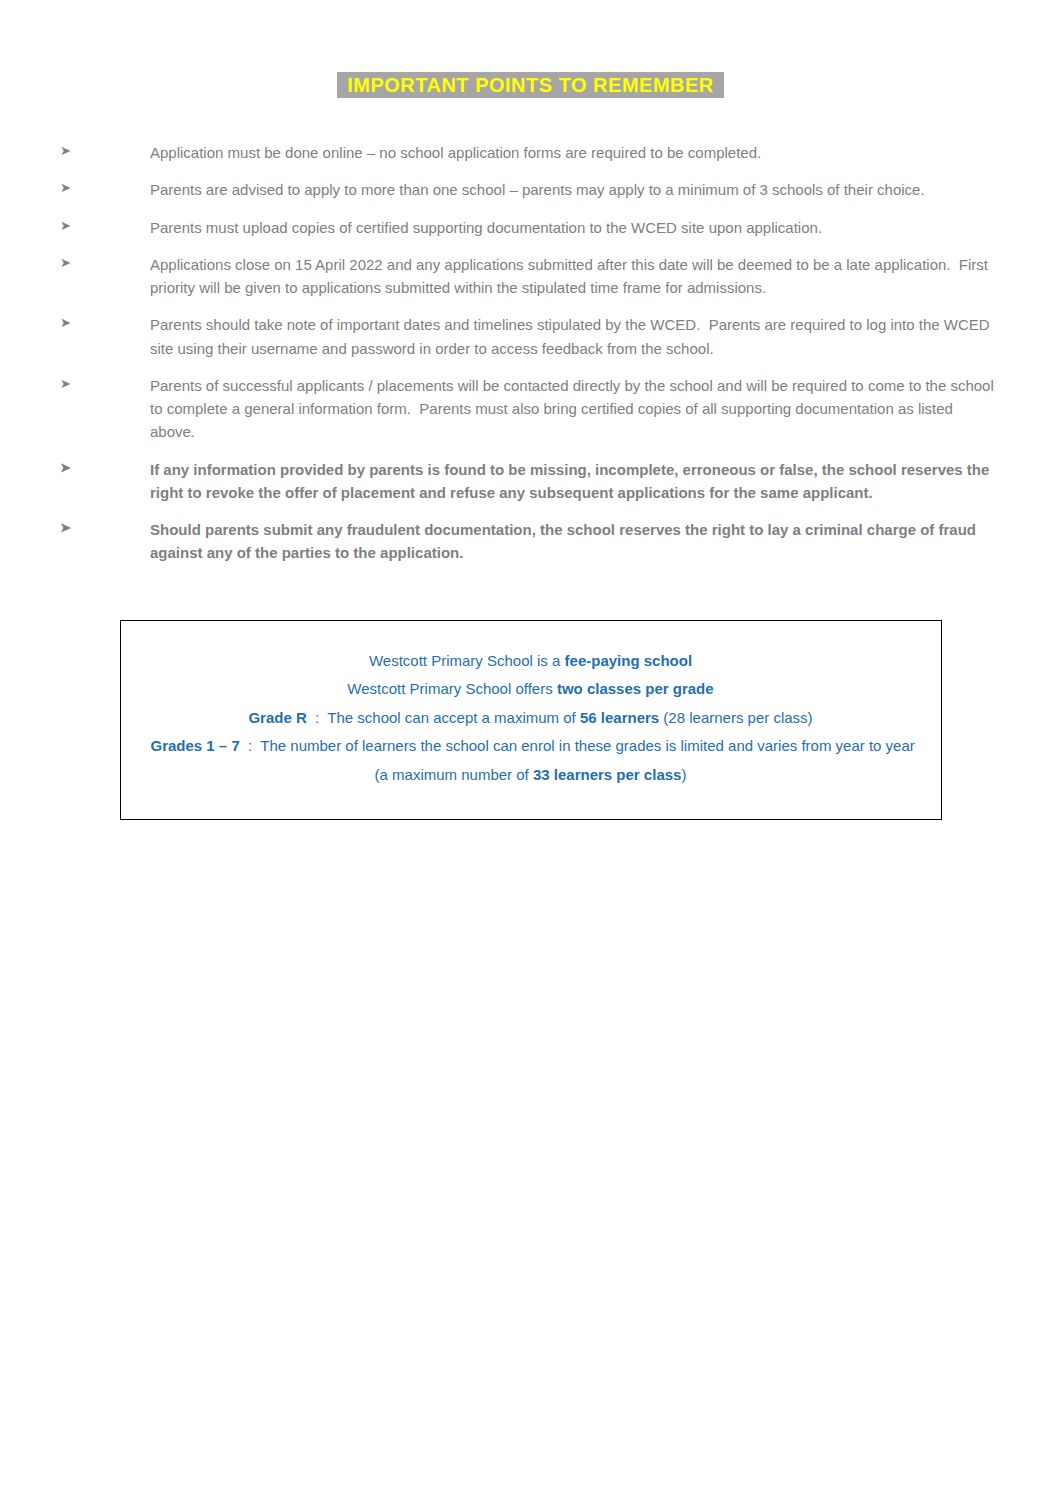IMPORTANT POINTS TO REMEMBER
Application must be done online – no school application forms are required to be completed.
Parents are advised to apply to more than one school – parents may apply to a minimum of 3 schools of their choice.
Parents must upload copies of certified supporting documentation to the WCED site upon application.
Applications close on 15 April 2022 and any applications submitted after this date will be deemed to be a late application. First priority will be given to applications submitted within the stipulated time frame for admissions.
Parents should take note of important dates and timelines stipulated by the WCED. Parents are required to log into the WCED site using their username and password in order to access feedback from the school.
Parents of successful applicants / placements will be contacted directly by the school and will be required to come to the school to complete a general information form. Parents must also bring certified copies of all supporting documentation as listed above.
If any information provided by parents is found to be missing, incomplete, erroneous or false, the school reserves the right to revoke the offer of placement and refuse any subsequent applications for the same applicant.
Should parents submit any fraudulent documentation, the school reserves the right to lay a criminal charge of fraud against any of the parties to the application.
Westcott Primary School is a fee-paying school
Westcott Primary School offers two classes per grade
Grade R : The school can accept a maximum of 56 learners (28 learners per class)
Grades 1 – 7 : The number of learners the school can enrol in these grades is limited and varies from year to year
(a maximum number of 33 learners per class)